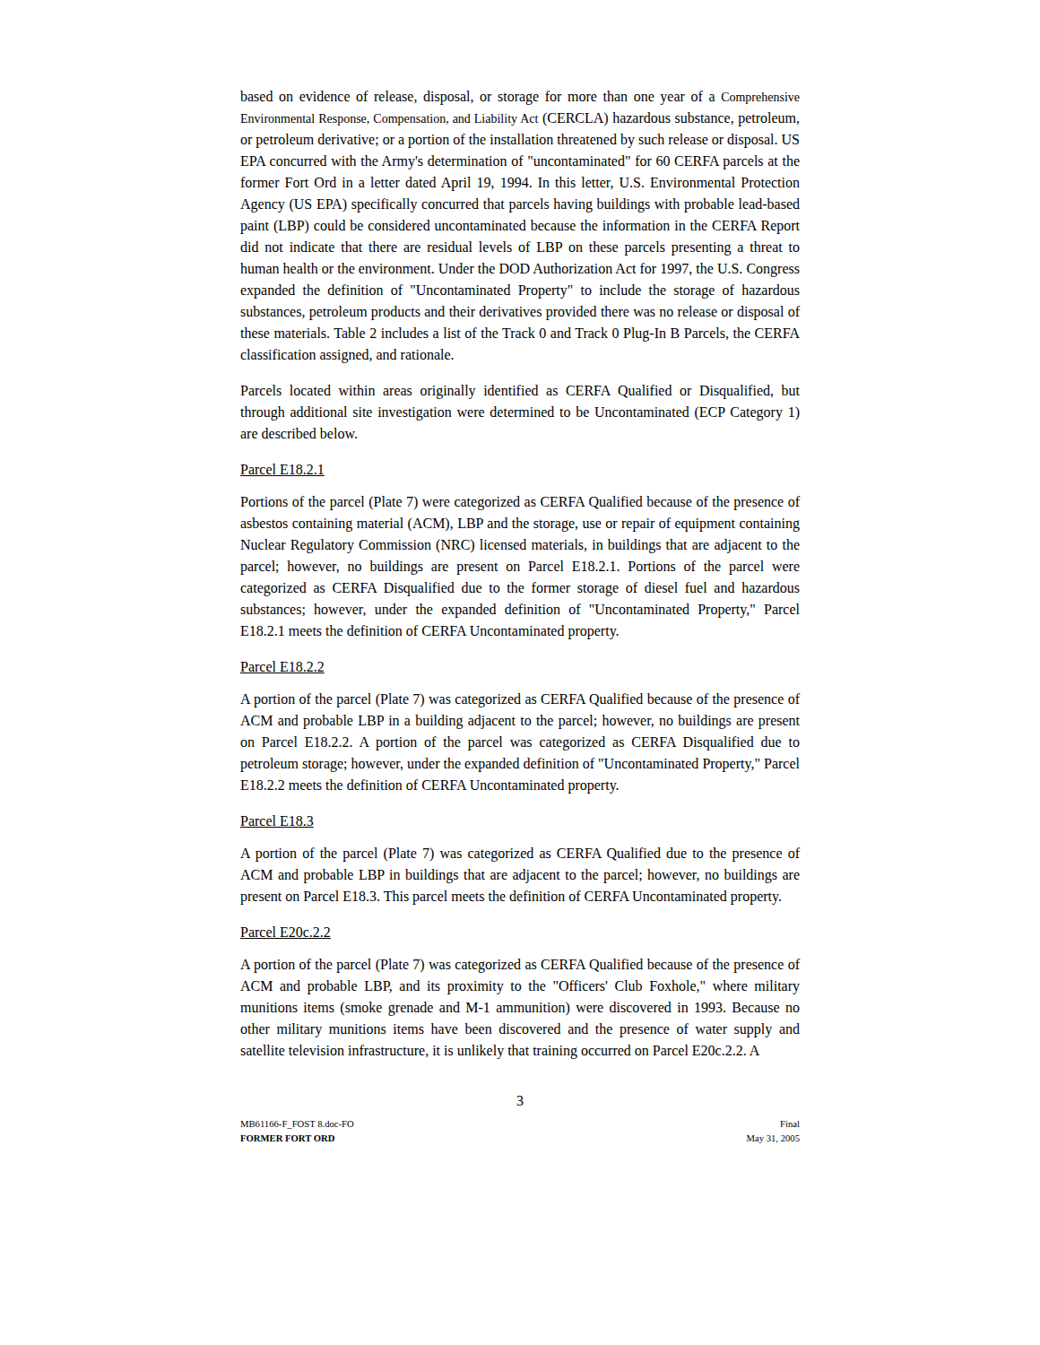based on evidence of release, disposal, or storage for more than one year of a Comprehensive Environmental Response, Compensation, and Liability Act (CERCLA) hazardous substance, petroleum, or petroleum derivative; or a portion of the installation threatened by such release or disposal. US EPA concurred with the Army's determination of "uncontaminated" for 60 CERFA parcels at the former Fort Ord in a letter dated April 19, 1994. In this letter, U.S. Environmental Protection Agency (US EPA) specifically concurred that parcels having buildings with probable lead-based paint (LBP) could be considered uncontaminated because the information in the CERFA Report did not indicate that there are residual levels of LBP on these parcels presenting a threat to human health or the environment. Under the DOD Authorization Act for 1997, the U.S. Congress expanded the definition of "Uncontaminated Property" to include the storage of hazardous substances, petroleum products and their derivatives provided there was no release or disposal of these materials. Table 2 includes a list of the Track 0 and Track 0 Plug-In B Parcels, the CERFA classification assigned, and rationale.
Parcels located within areas originally identified as CERFA Qualified or Disqualified, but through additional site investigation were determined to be Uncontaminated (ECP Category 1) are described below.
Parcel E18.2.1
Portions of the parcel (Plate 7) were categorized as CERFA Qualified because of the presence of asbestos containing material (ACM), LBP and the storage, use or repair of equipment containing Nuclear Regulatory Commission (NRC) licensed materials, in buildings that are adjacent to the parcel; however, no buildings are present on Parcel E18.2.1. Portions of the parcel were categorized as CERFA Disqualified due to the former storage of diesel fuel and hazardous substances; however, under the expanded definition of "Uncontaminated Property," Parcel E18.2.1 meets the definition of CERFA Uncontaminated property.
Parcel E18.2.2
A portion of the parcel (Plate 7) was categorized as CERFA Qualified because of the presence of ACM and probable LBP in a building adjacent to the parcel; however, no buildings are present on Parcel E18.2.2. A portion of the parcel was categorized as CERFA Disqualified due to petroleum storage; however, under the expanded definition of "Uncontaminated Property," Parcel E18.2.2 meets the definition of CERFA Uncontaminated property.
Parcel E18.3
A portion of the parcel (Plate 7) was categorized as CERFA Qualified due to the presence of ACM and probable LBP in buildings that are adjacent to the parcel; however, no buildings are present on Parcel E18.3. This parcel meets the definition of CERFA Uncontaminated property.
Parcel E20c.2.2
A portion of the parcel (Plate 7) was categorized as CERFA Qualified because of the presence of ACM and probable LBP, and its proximity to the "Officers' Club Foxhole," where military munitions items (smoke grenade and M-1 ammunition) were discovered in 1993. Because no other military munitions items have been discovered and the presence of water supply and satellite television infrastructure, it is unlikely that training occurred on Parcel E20c.2.2. A
3
MB61166-F_FOST 8.doc-FO FORMER FORT ORD
Final May 31, 2005